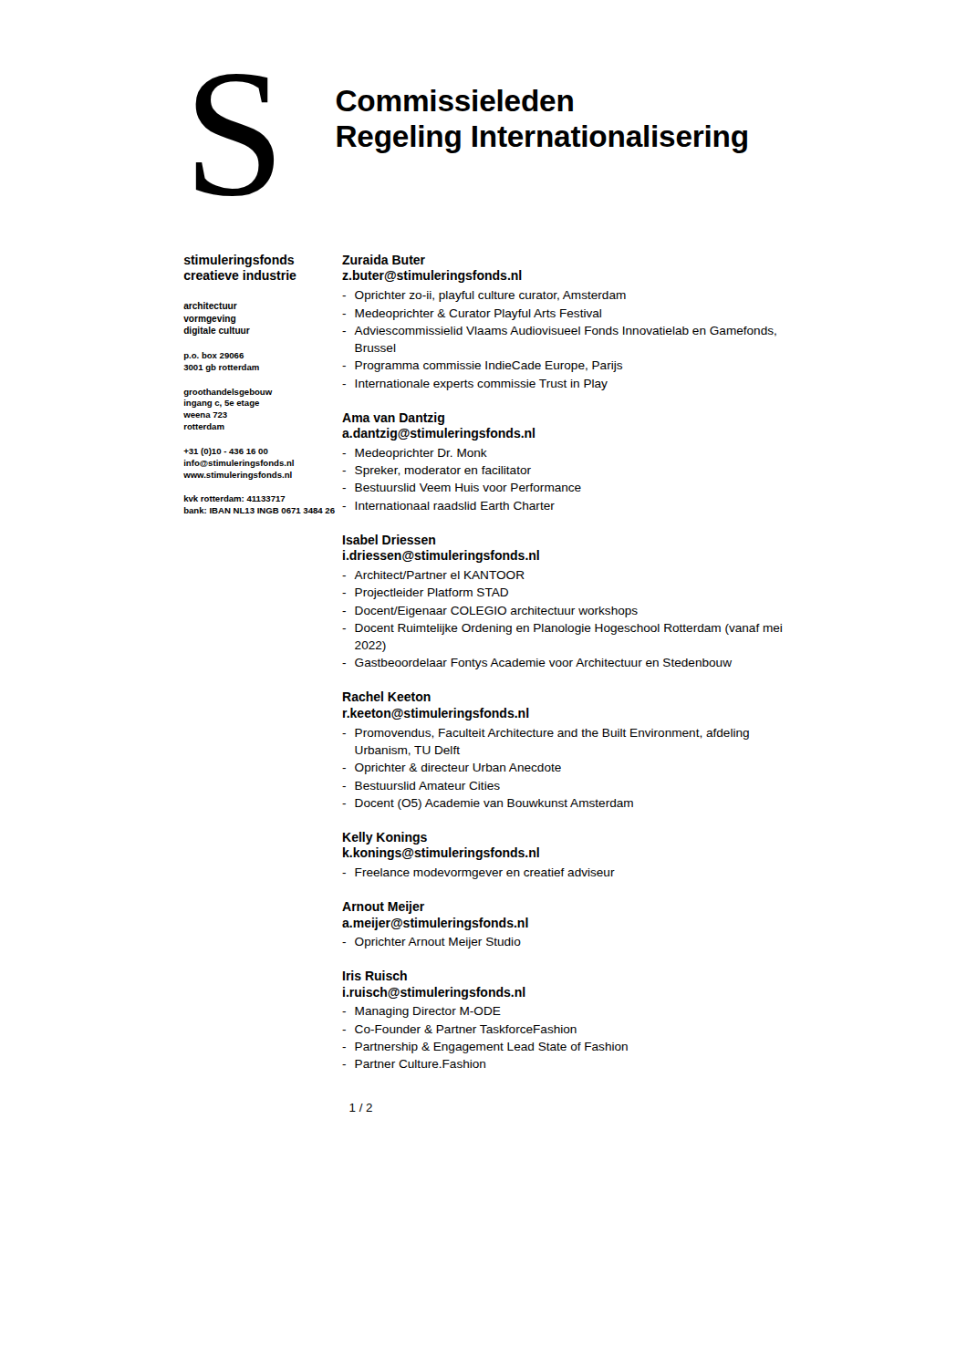S
Commissieleden
Regeling Internationalisering
stimuleringsfonds
creatieve industrie
architectuur
vormgeving
digitale cultuur
p.o. box 29066
3001 gb rotterdam
groothandelsgebouw
ingang c, 5e etage
weena 723
rotterdam
+31 (0)10 - 436 16 00
info@stimuleringsfonds.nl
www.stimuleringsfonds.nl
kvk rotterdam: 41133717
bank: IBAN NL13 INGB 0671 3484 26
Zuraida Buter
z.buter@stimuleringsfonds.nl
Oprichter zo-ii, playful culture curator, Amsterdam
Medeoprichter & Curator Playful Arts Festival
Adviescommissielid Vlaams Audiovisueel Fonds Innovatielab en Gamefonds, Brussel
Programma commissie IndieCade Europe, Parijs
Internationale experts commissie Trust in Play
Ama van Dantzig
a.dantzig@stimuleringsfonds.nl
Medeoprichter Dr. Monk
Spreker, moderator en facilitator
Bestuurslid Veem Huis voor Performance
Internationaal raadslid Earth Charter
Isabel Driessen
i.driessen@stimuleringsfonds.nl
Architect/Partner el KANTOOR
Projectleider Platform STAD
Docent/Eigenaar COLEGIO architectuur workshops
Docent Ruimtelijke Ordening en Planologie Hogeschool Rotterdam (vanaf mei 2022)
Gastbeoordelaar Fontys Academie voor Architectuur en Stedenbouw
Rachel Keeton
r.keeton@stimuleringsfonds.nl
Promovendus, Faculteit Architecture and the Built Environment, afdeling
Urbanism, TU Delft
Oprichter & directeur Urban Anecdote
Bestuurslid Amateur Cities
Docent (O5) Academie van Bouwkunst Amsterdam
Kelly Konings
k.konings@stimuleringsfonds.nl
Freelance modevormgever en creatief adviseur
Arnout Meijer
a.meijer@stimuleringsfonds.nl
Oprichter Arnout Meijer Studio
Iris Ruisch
i.ruisch@stimuleringsfonds.nl
Managing Director M-ODE
Co-Founder & Partner TaskforceFashion
Partnership & Engagement Lead State of Fashion
Partner Culture.Fashion
1 / 2